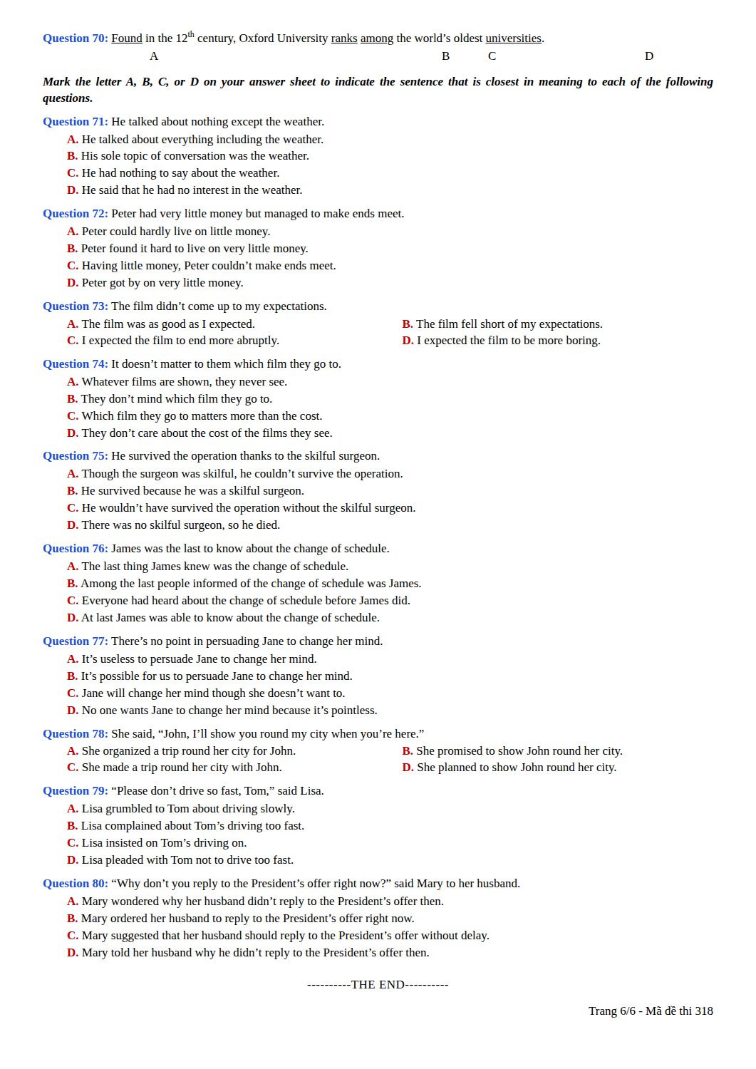Question 70: Found in the 12th century, Oxford University ranks among the world’s oldest universities.
A B C D
Mark the letter A, B, C, or D on your answer sheet to indicate the sentence that is closest in meaning to each of the following questions.
Question 71: He talked about nothing except the weather.
A. He talked about everything including the weather.
B. His sole topic of conversation was the weather.
C. He had nothing to say about the weather.
D. He said that he had no interest in the weather.
Question 72: Peter had very little money but managed to make ends meet.
A. Peter could hardly live on little money.
B. Peter found it hard to live on very little money.
C. Having little money, Peter couldn’t make ends meet.
D. Peter got by on very little money.
Question 73: The film didn’t come up to my expectations.
A. The film was as good as I expected.
B. The film fell short of my expectations.
C. I expected the film to end more abruptly.
D. I expected the film to be more boring.
Question 74: It doesn’t matter to them which film they go to.
A. Whatever films are shown, they never see.
B. They don’t mind which film they go to.
C. Which film they go to matters more than the cost.
D. They don’t care about the cost of the films they see.
Question 75: He survived the operation thanks to the skilful surgeon.
A. Though the surgeon was skilful, he couldn’t survive the operation.
B. He survived because he was a skilful surgeon.
C. He wouldn’t have survived the operation without the skilful surgeon.
D. There was no skilful surgeon, so he died.
Question 76: James was the last to know about the change of schedule.
A. The last thing James knew was the change of schedule.
B. Among the last people informed of the change of schedule was James.
C. Everyone had heard about the change of schedule before James did.
D. At last James was able to know about the change of schedule.
Question 77: There’s no point in persuading Jane to change her mind.
A. It’s useless to persuade Jane to change her mind.
B. It’s possible for us to persuade Jane to change her mind.
C. Jane will change her mind though she doesn’t want to.
D. No one wants Jane to change her mind because it’s pointless.
Question 78: She said, “John, I’ll show you round my city when you’re here.”
A. She organized a trip round her city for John.
B. She promised to show John round her city.
C. She made a trip round her city with John.
D. She planned to show John round her city.
Question 79: “Please don’t drive so fast, Tom,” said Lisa.
A. Lisa grumbled to Tom about driving slowly.
B. Lisa complained about Tom’s driving too fast.
C. Lisa insisted on Tom’s driving on.
D. Lisa pleaded with Tom not to drive too fast.
Question 80: “Why don’t you reply to the President’s offer right now?” said Mary to her husband.
A. Mary wondered why her husband didn’t reply to the President’s offer then.
B. Mary ordered her husband to reply to the President’s offer right now.
C. Mary suggested that her husband should reply to the President’s offer without delay.
D. Mary told her husband why he didn’t reply to the President’s offer then.
----------THE END----------
Trang 6/6 - Mã đề thi 318